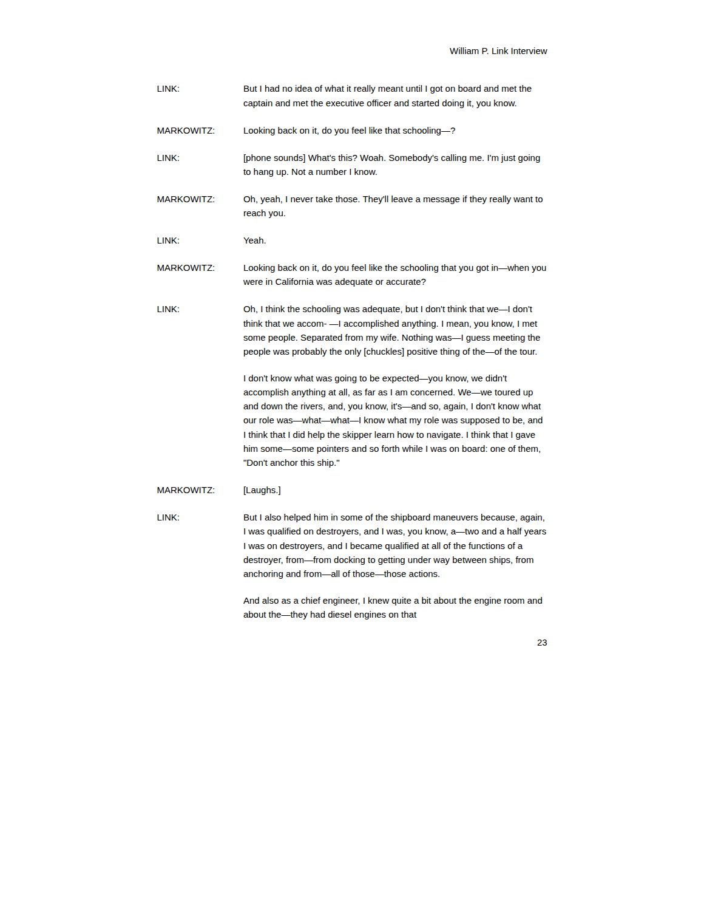William P. Link Interview
Link:
But I had no idea of what it really meant until I got on board and met the captain and met the executive officer and started doing it, you know.
Markowitz:
Looking back on it, do you feel like that schooling—?
Link:
[phone sounds] What's this? Woah. Somebody's calling me. I'm just going to hang up. Not a number I know.
Markowitz:
Oh, yeah, I never take those. They'll leave a message if they really want to reach you.
Link:
Yeah.
Markowitz:
Looking back on it, do you feel like the schooling that you got in—when you were in California was adequate or accurate?
Link:
Oh, I think the schooling was adequate, but I don't think that we—I don't think that we accom- —I accomplished anything. I mean, you know, I met some people. Separated from my wife. Nothing was—I guess meeting the people was probably the only [chuckles] positive thing of the—of the tour.
I don't know what was going to be expected—you know, we didn't accomplish anything at all, as far as I am concerned. We—we toured up and down the rivers, and, you know, it's—and so, again, I don't know what our role was—what—what—I know what my role was supposed to be, and I think that I did help the skipper learn how to navigate. I think that I gave him some—some pointers and so forth while I was on board: one of them, "Don't anchor this ship."
Markowitz:
[Laughs.]
Link:
But I also helped him in some of the shipboard maneuvers because, again, I was qualified on destroyers, and I was, you know, a—two and a half years I was on destroyers, and I became qualified at all of the functions of a destroyer, from—from docking to getting under way between ships, from anchoring and from—all of those—those actions.
And also as a chief engineer, I knew quite a bit about the engine room and about the—they had diesel engines on that
23